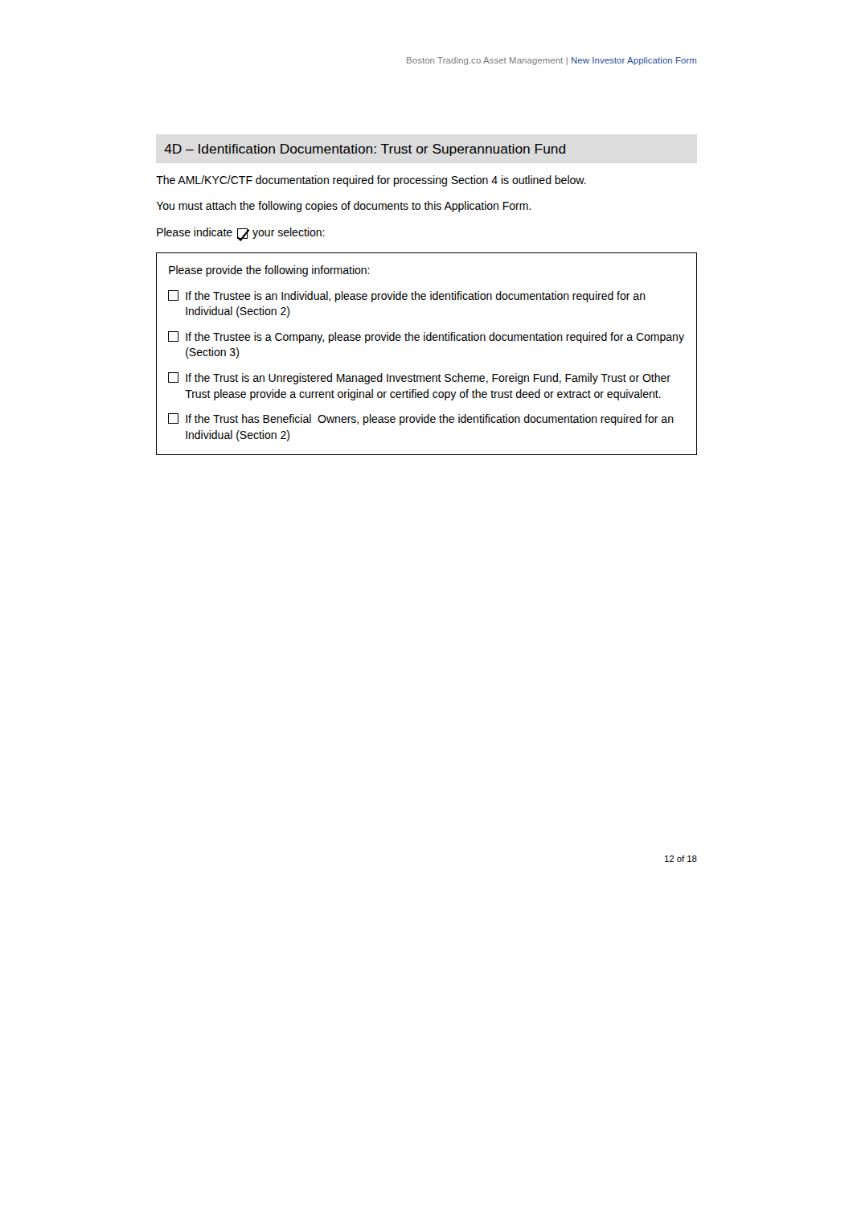Boston Trading.co Asset Management | New Investor Application Form
4D – Identification Documentation: Trust or Superannuation Fund
The AML/KYC/CTF documentation required for processing Section 4 is outlined below.
You must attach the following copies of documents to this Application Form.
Please indicate your selection:
Please provide the following information:
If the Trustee is an Individual, please provide the identification documentation required for an Individual (Section 2)
If the Trustee is a Company, please provide the identification documentation required for a Company (Section 3)
If the Trust is an Unregistered Managed Investment Scheme, Foreign Fund, Family Trust or Other Trust please provide a current original or certified copy of the trust deed or extract or equivalent.
If the Trust has Beneficial Owners, please provide the identification documentation required for an Individual (Section 2)
12 of 18